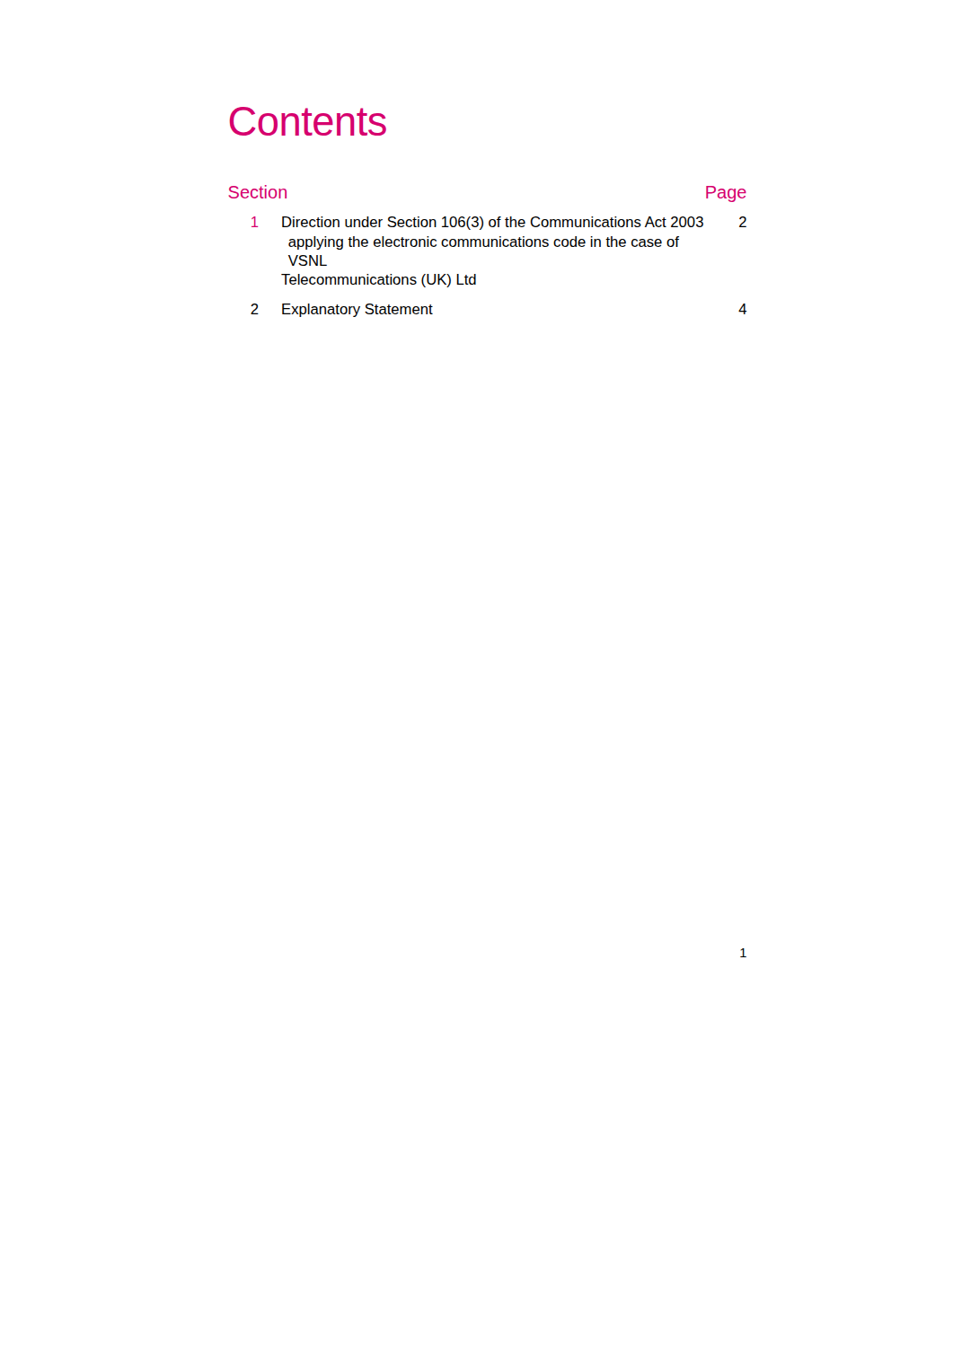Contents
| Section | Page |
| --- | --- |
| 1 | Direction under Section 106(3) of the Communications Act 2003 applying the electronic communications code in the case of VSNL Telecommunications (UK) Ltd | 2 |
| 2 | Explanatory Statement | 4 |
1